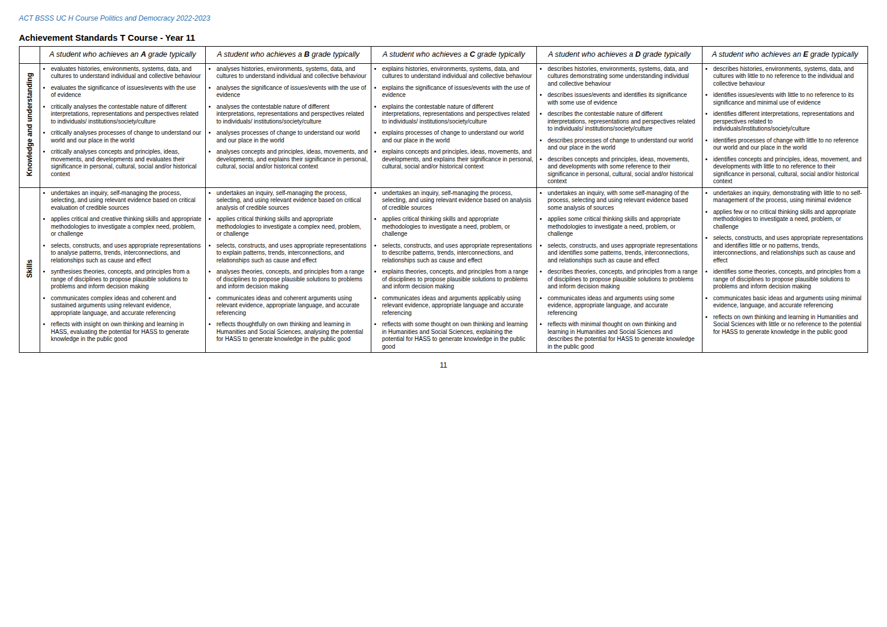ACT BSSS UC H Course Politics and Democracy 2022-2023
Achievement Standards T Course - Year 11
| | A student who achieves an A grade typically | A student who achieves a B grade typically | A student who achieves a C grade typically | A student who achieves a D grade typically | A student who achieves an E grade typically |
| --- | --- | --- | --- | --- | --- |
| Knowledge and understanding | evaluates histories, environments, systems, data, and cultures to understand individual and collective behaviour evaluates the significance of issues/events with the use of evidence critically analyses the contestable nature of different interpretations, representations and perspectives related to individuals/ institutions/society/culture critically analyses processes of change to understand our world and our place in the world critically analyses concepts and principles, ideas, movements, and developments and evaluates their significance in personal, cultural, social and/or historical context | analyses histories, environments, systems, data, and cultures to understand individual and collective behaviour analyses the significance of issues/events with the use of evidence analyses the contestable nature of different interpretations, representations and perspectives related to individuals/ institutions/society/culture analyses processes of change to understand our world and our place in the world analyses concepts and principles, ideas, movements, and developments, and explains their significance in personal, cultural, social and/or historical context | explains histories, environments, systems, data, and cultures to understand individual and collective behaviour explains the significance of issues/events with the use of evidence explains the contestable nature of different interpretations, representations and perspectives related to individuals/ institutions/society/culture explains processes of change to understand our world and our place in the world explains concepts and principles, ideas, movements, and developments, and explains their significance in personal, cultural, social and/or historical context | describes histories, environments, systems, data, and cultures demonstrating some understanding individual and collective behaviour describes issues/events and identifies its significance with some use of evidence describes the contestable nature of different interpretations, representations and perspectives related to individuals/ institutions/society/culture describes processes of change to understand our world and our place in the world describes concepts and principles, ideas, movements, and developments with some reference to their significance in personal, cultural, social and/or historical context | describes histories, environments, systems, data, and cultures with little to no reference to the individual and collective behaviour identifies issues/events with little to no reference to its significance and minimal use of evidence identifies different interpretations, representations and perspectives related to individuals/institutions/society/culture identifies processes of change with little to no reference our world and our place in the world identifies concepts and principles, ideas, movement, and developments with little to no reference to their significance in personal, cultural, social and/or historical context |
| Skills | undertakes an inquiry, self-managing the process, selecting, and using relevant evidence based on critical evaluation of credible sources applies critical and creative thinking skills and appropriate methodologies to investigate a complex need, problem, or challenge selects, constructs, and uses appropriate representations to analyse patterns, trends, interconnections, and relationships such as cause and effect synthesises theories, concepts, and principles from a range of disciplines to propose plausible solutions to problems and inform decision making communicates complex ideas and coherent and sustained arguments using relevant evidence, appropriate language, and accurate referencing reflects with insight on own thinking and learning in HASS, evaluating the potential for HASS to generate knowledge in the public good | undertakes an inquiry, self-managing the process, selecting, and using relevant evidence based on critical analysis of credible sources applies critical thinking skills and appropriate methodologies to investigate a complex need, problem, or challenge selects, constructs, and uses appropriate representations to explain patterns, trends, interconnections, and relationships such as cause and effect analyses theories, concepts, and principles from a range of disciplines to propose plausible solutions to problems and inform decision making communicates ideas and coherent arguments using relevant evidence, appropriate language, and accurate referencing reflects thoughtfully on own thinking and learning in Humanities and Social Sciences, analysing the potential for HASS to generate knowledge in the public good | undertakes an inquiry, self-managing the process, selecting, and using relevant evidence based on analysis of credible sources applies critical thinking skills and appropriate methodologies to investigate a need, problem, or challenge selects, constructs, and uses appropriate representations to describe patterns, trends, interconnections, and relationships such as cause and effect explains theories, concepts, and principles from a range of disciplines to propose plausible solutions to problems and inform decision making communicates ideas and arguments applicably using relevant evidence, appropriate language and accurate referencing reflects with some thought on own thinking and learning in Humanities and Social Sciences, explaining the potential for HASS to generate knowledge in the public good | undertakes an inquiry, with some self-managing of the process, selecting and using relevant evidence based some analysis of sources applies some critical thinking skills and appropriate methodologies to investigate a need, problem, or challenge selects, constructs, and uses appropriate representations and identifies some patterns, trends, interconnections, and relationships such as cause and effect describes theories, concepts, and principles from a range of disciplines to propose plausible solutions to problems and inform decision making communicates ideas and arguments using some evidence, appropriate language, and accurate referencing reflects with minimal thought on own thinking and learning in Humanities and Social Sciences and describes the potential for HASS to generate knowledge in the public good | undertakes an inquiry, demonstrating with little to no self-management of the process, using minimal evidence applies few or no critical thinking skills and appropriate methodologies to investigate a need, problem, or challenge selects, constructs, and uses appropriate representations and identifies little or no patterns, trends, interconnections, and relationships such as cause and effect identifies some theories, concepts, and principles from a range of disciplines to propose plausible solutions to problems and inform decision making communicates basic ideas and arguments using minimal evidence, language, and accurate referencing reflects on own thinking and learning in Humanities and Social Sciences with little or no reference to the potential for HASS to generate knowledge in the public good |
11